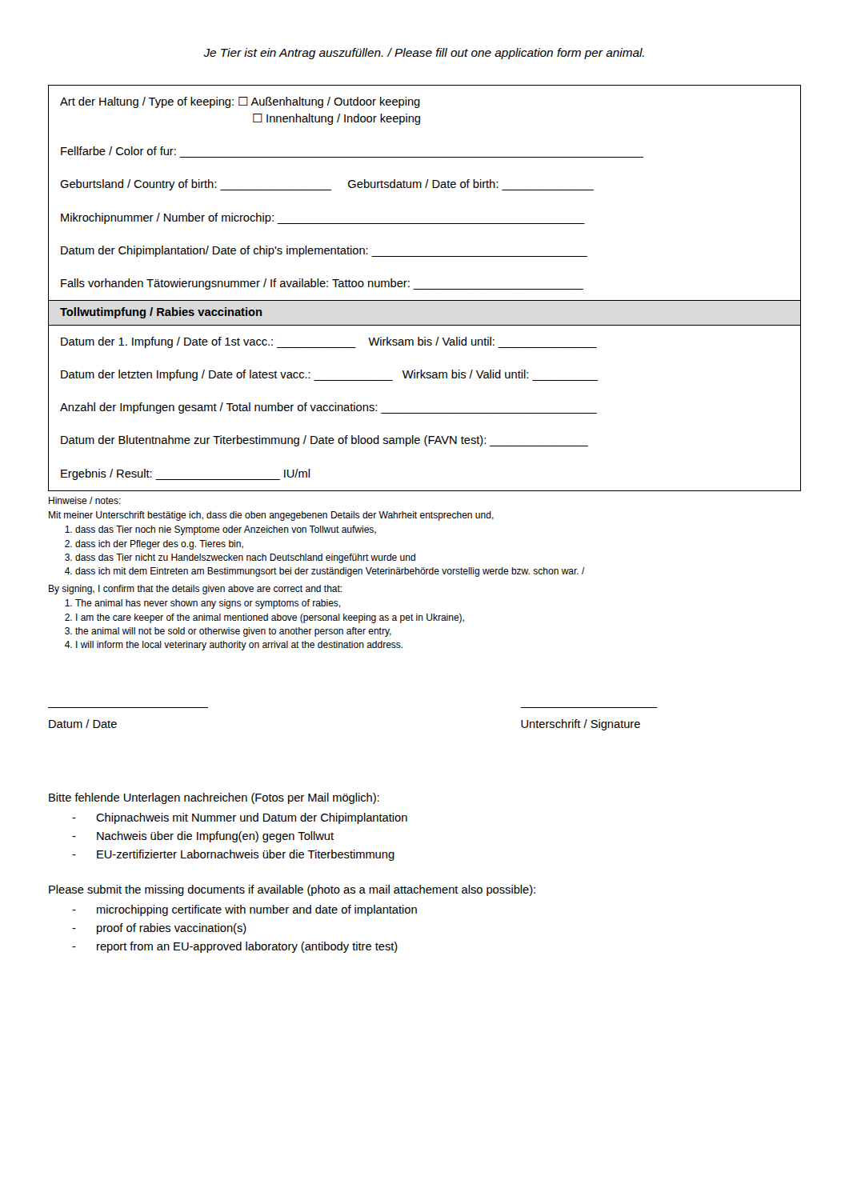Je Tier ist ein Antrag auszufüllen. / Please fill out one application form per animal.
| Art der Haltung / Type of keeping: ☐ Außenhaltung / Outdoor keeping ☐ Innenhaltung / Indoor keeping |
| Fellfarbe / Color of fur: _______________________________________________________________________ |
| Geburtsland / Country of birth: _________________ Geburtsdatum / Date of birth: ______________ |
| Mikrochipnummer / Number of microchip: _______________________________________________ |
| Datum der Chipimplantation/ Date of chip's implementation: _________________________________ |
| Falls vorhanden Tätowierungsnummer / If available: Tattoo number: __________________________ |
| Tollwutimpfung / Rabies vaccination |
| Datum der 1. Impfung / Date of 1st vacc.: ____________ Wirksam bis / Valid until: _______________ |
| Datum der letzten Impfung / Date of latest vacc.: ____________ Wirksam bis / Valid until: __________ |
| Anzahl der Impfungen gesamt / Total number of vaccinations: _________________________________ |
| Datum der Blutentnahme zur Titerbestimmung / Date of blood sample (FAVN test): _______________ |
| Ergebnis / Result: ___________________ IU/ml |
Hinweise / notes:
Mit meiner Unterschrift bestätige ich, dass die oben angegebenen Details der Wahrheit entsprechen und,
dass das Tier noch nie Symptome oder Anzeichen von Tollwut aufwies,
dass ich der Pfleger des o.g. Tieres bin,
dass das Tier nicht zu Handelszwecken nach Deutschland eingeführt wurde und
dass ich mit dem Eintreten am Bestimmungsort bei der zuständigen Veterinärbehörde vorstellig werde bzw. schon war. /
By signing, I confirm that the details given above are correct and that:
The animal has never shown any signs or symptoms of rabies,
I am the care keeper of the animal mentioned above (personal keeping as a pet in Ukraine),
the animal will not be sold or otherwise given to another person after entry,
I will inform the local veterinary authority on arrival at the destination address.
| Datum / Date | Unterschrift / Signature |
Bitte fehlende Unterlagen nachreichen (Fotos per Mail möglich):
Chipnachweis mit Nummer und Datum der Chipimplantation
Nachweis über die Impfung(en) gegen Tollwut
EU-zertifizierter Labornachweis über die Titerbestimmung
Please submit the missing documents if available (photo as a mail attachement also possible):
microchipping certificate with number and date of implantation
proof of rabies vaccination(s)
report from an EU-approved laboratory (antibody titre test)